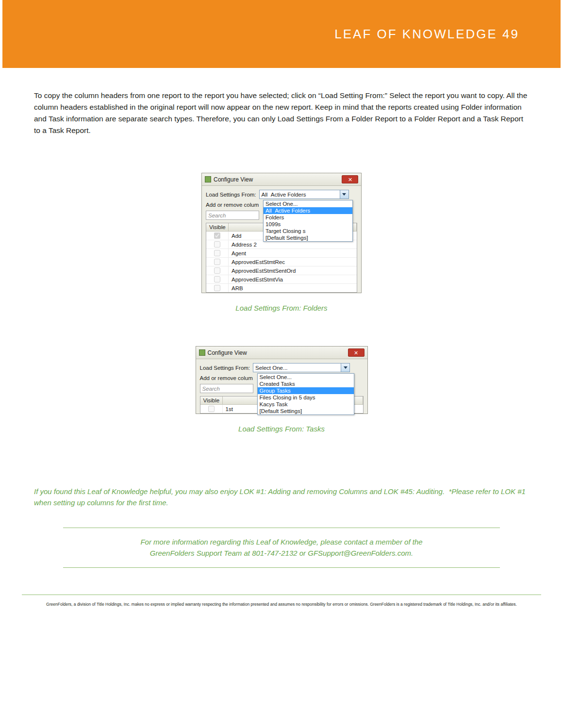Leaf of Knowledge 49
To copy the column headers from one report to the report you have selected; click on “Load Setting From:” Select the report you want to copy. All the column headers established in the original report will now appear on the new report. Keep in mind that the reports created using Folder information and Task information are separate search types. Therefore, you can only Load Settings From a Folder Report to a Folder Report and a Task Report to a Task Report.
Configure View ✕
Load Settings From: All Active Folders
Add or remove colum
Select One...
All Active Folders
Folders
1099s
Target Closing s
[Default Settings]
Search
Visible
Add
Address 2
Agent
ApprovedEstStmtRec
ApprovedEstStmtSentOrd
ApprovedEstStmtVia
ARB
Load Settings From: Folders
Configure View ✕
Load Settings From: Select One...
Add or remove colum
Select One...
Created Tasks
Group Tasks
Files Closing in 5 days
Kacys Task
[Default Settings]
Search
Visible
1st
Load Settings From: Tasks
If you found this Leaf of Knowledge helpful, you may also enjoy LOK #1: Adding and removing Columns and LOK #45: Auditing. *Please refer to LOK #1 when setting up columns for the first time.
For more information regarding this Leaf of Knowledge, please contact a member of the
GreenFolders Support Team at 801-747-2132 or GFSupport@GreenFolders.com.
GreenFolders, a division of Title Holdings, Inc. makes no express or implied warranty respecting the information presented and assumes no responsibility for errors or omissions. GreenFolders is a registered trademark of Title Holdings, Inc. and/or its affiliates.